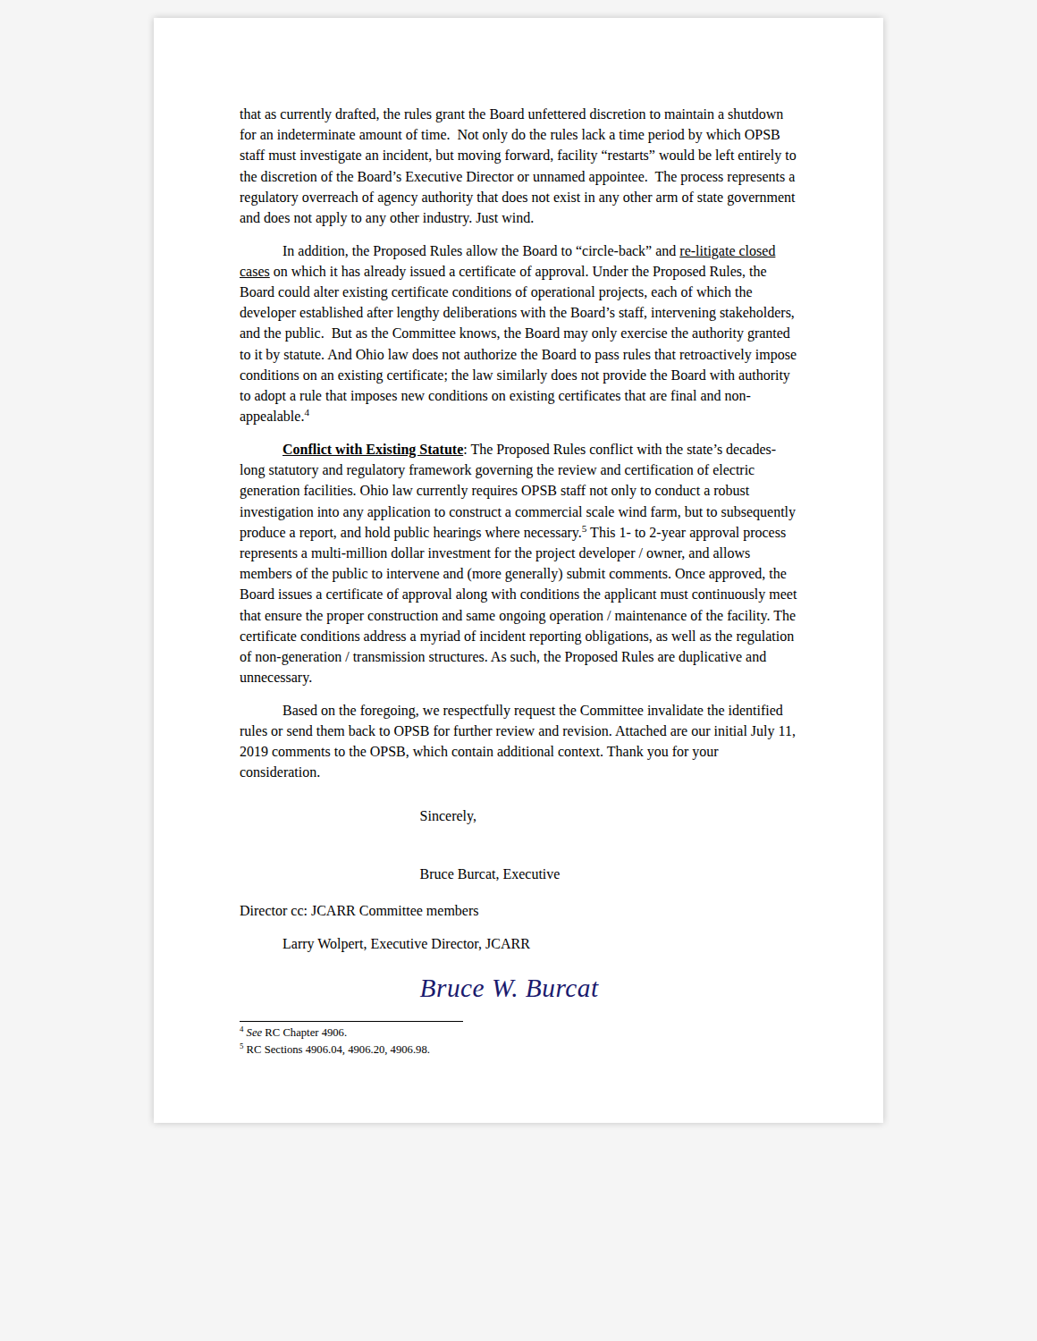that as currently drafted, the rules grant the Board unfettered discretion to maintain a shutdown for an indeterminate amount of time. Not only do the rules lack a time period by which OPSB staff must investigate an incident, but moving forward, facility “restarts” would be left entirely to the discretion of the Board’s Executive Director or unnamed appointee. The process represents a regulatory overreach of agency authority that does not exist in any other arm of state government and does not apply to any other industry. Just wind.
In addition, the Proposed Rules allow the Board to “circle-back” and re-litigate closed cases on which it has already issued a certificate of approval. Under the Proposed Rules, the Board could alter existing certificate conditions of operational projects, each of which the developer established after lengthy deliberations with the Board’s staff, intervening stakeholders, and the public. But as the Committee knows, the Board may only exercise the authority granted to it by statute. And Ohio law does not authorize the Board to pass rules that retroactively impose conditions on an existing certificate; the law similarly does not provide the Board with authority to adopt a rule that imposes new conditions on existing certificates that are final and non-appealable.4
Conflict with Existing Statute: The Proposed Rules conflict with the state’s decades-long statutory and regulatory framework governing the review and certification of electric generation facilities. Ohio law currently requires OPSB staff not only to conduct a robust investigation into any application to construct a commercial scale wind farm, but to subsequently produce a report, and hold public hearings where necessary.5 This 1- to 2-year approval process represents a multi-million dollar investment for the project developer / owner, and allows members of the public to intervene and (more generally) submit comments. Once approved, the Board issues a certificate of approval along with conditions the applicant must continuously meet that ensure the proper construction and same ongoing operation / maintenance of the facility. The certificate conditions address a myriad of incident reporting obligations, as well as the regulation of non-generation / transmission structures. As such, the Proposed Rules are duplicative and unnecessary.
Based on the foregoing, we respectfully request the Committee invalidate the identified rules or send them back to OPSB for further review and revision. Attached are our initial July 11, 2019 comments to the OPSB, which contain additional context. Thank you for your consideration.
Sincerely,
Bruce Burcat, Executive
Director cc: JCARR Committee members
Larry Wolpert, Executive Director, JCARR
Bruce W. Burcat
4 See RC Chapter 4906.
5 RC Sections 4906.04, 4906.20, 4906.98.